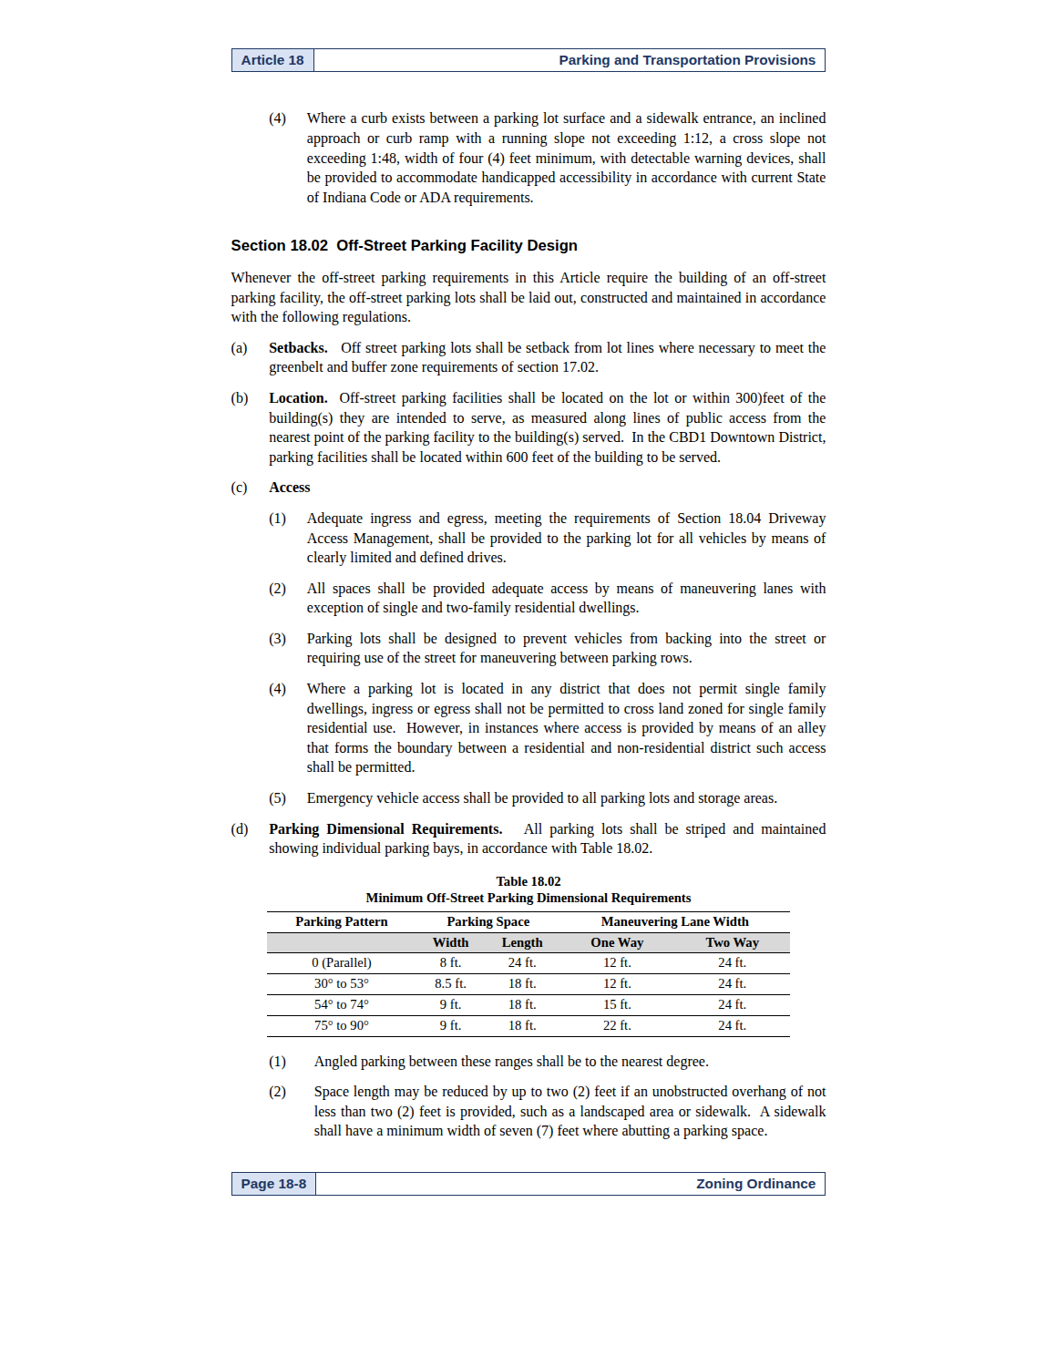Article 18
Parking and Transportation Provisions
(4)
Where a curb exists between a parking lot surface and a sidewalk entrance, an inclined approach or curb ramp with a running slope not exceeding 1:12, a cross slope not exceeding 1:48, width of four (4) feet minimum, with detectable warning devices, shall be provided to accommodate handicapped accessibility in accordance with current State of Indiana Code or ADA requirements.
Section 18.02 Off-Street Parking Facility Design
Whenever the off-street parking requirements in this Article require the building of an off-street parking facility, the off-street parking lots shall be laid out, constructed and maintained in accordance with the following regulations.
(a)
Setbacks. Off street parking lots shall be setback from lot lines where necessary to meet the greenbelt and buffer zone requirements of section 17.02.
(b)
Location. Off-street parking facilities shall be located on the lot or within 300)feet of the building(s) they are intended to serve, as measured along lines of public access from the nearest point of the parking facility to the building(s) served. In the CBD1 Downtown District, parking facilities shall be located within 600 feet of the building to be served.
(c)
Access
(1)
Adequate ingress and egress, meeting the requirements of Section 18.04 Driveway Access Management, shall be provided to the parking lot for all vehicles by means of clearly limited and defined drives.
(2)
All spaces shall be provided adequate access by means of maneuvering lanes with exception of single and two-family residential dwellings.
(3)
Parking lots shall be designed to prevent vehicles from backing into the street or requiring use of the street for maneuvering between parking rows.
(4)
Where a parking lot is located in any district that does not permit single family dwellings, ingress or egress shall not be permitted to cross land zoned for single family residential use. However, in instances where access is provided by means of an alley that forms the boundary between a residential and non-residential district such access shall be permitted.
(5)
Emergency vehicle access shall be provided to all parking lots and storage areas.
(d)
Parking Dimensional Requirements. All parking lots shall be striped and maintained showing individual parking bays, in accordance with Table 18.02.
Table 18.02
Minimum Off-Street Parking Dimensional Requirements
| Parking Pattern | Parking Space | Maneuvering Lane Width |
| --- | --- | --- |
| | Width | Length | One Way | Two Way |
| 0 (Parallel) | 8 ft. | 24 ft. | 12 ft. | 24 ft. |
| 30° to 53° | 8.5 ft. | 18 ft. | 12 ft. | 24 ft. |
| 54° to 74° | 9 ft. | 18 ft. | 15 ft. | 24 ft. |
| 75° to 90° | 9 ft. | 18 ft. | 22 ft. | 24 ft. |
(1)
Angled parking between these ranges shall be to the nearest degree.
(2)
Space length may be reduced by up to two (2) feet if an unobstructed overhang of not less than two (2) feet is provided, such as a landscaped area or sidewalk. A sidewalk shall have a minimum width of seven (7) feet where abutting a parking space.
Page 18-8
Zoning Ordinance